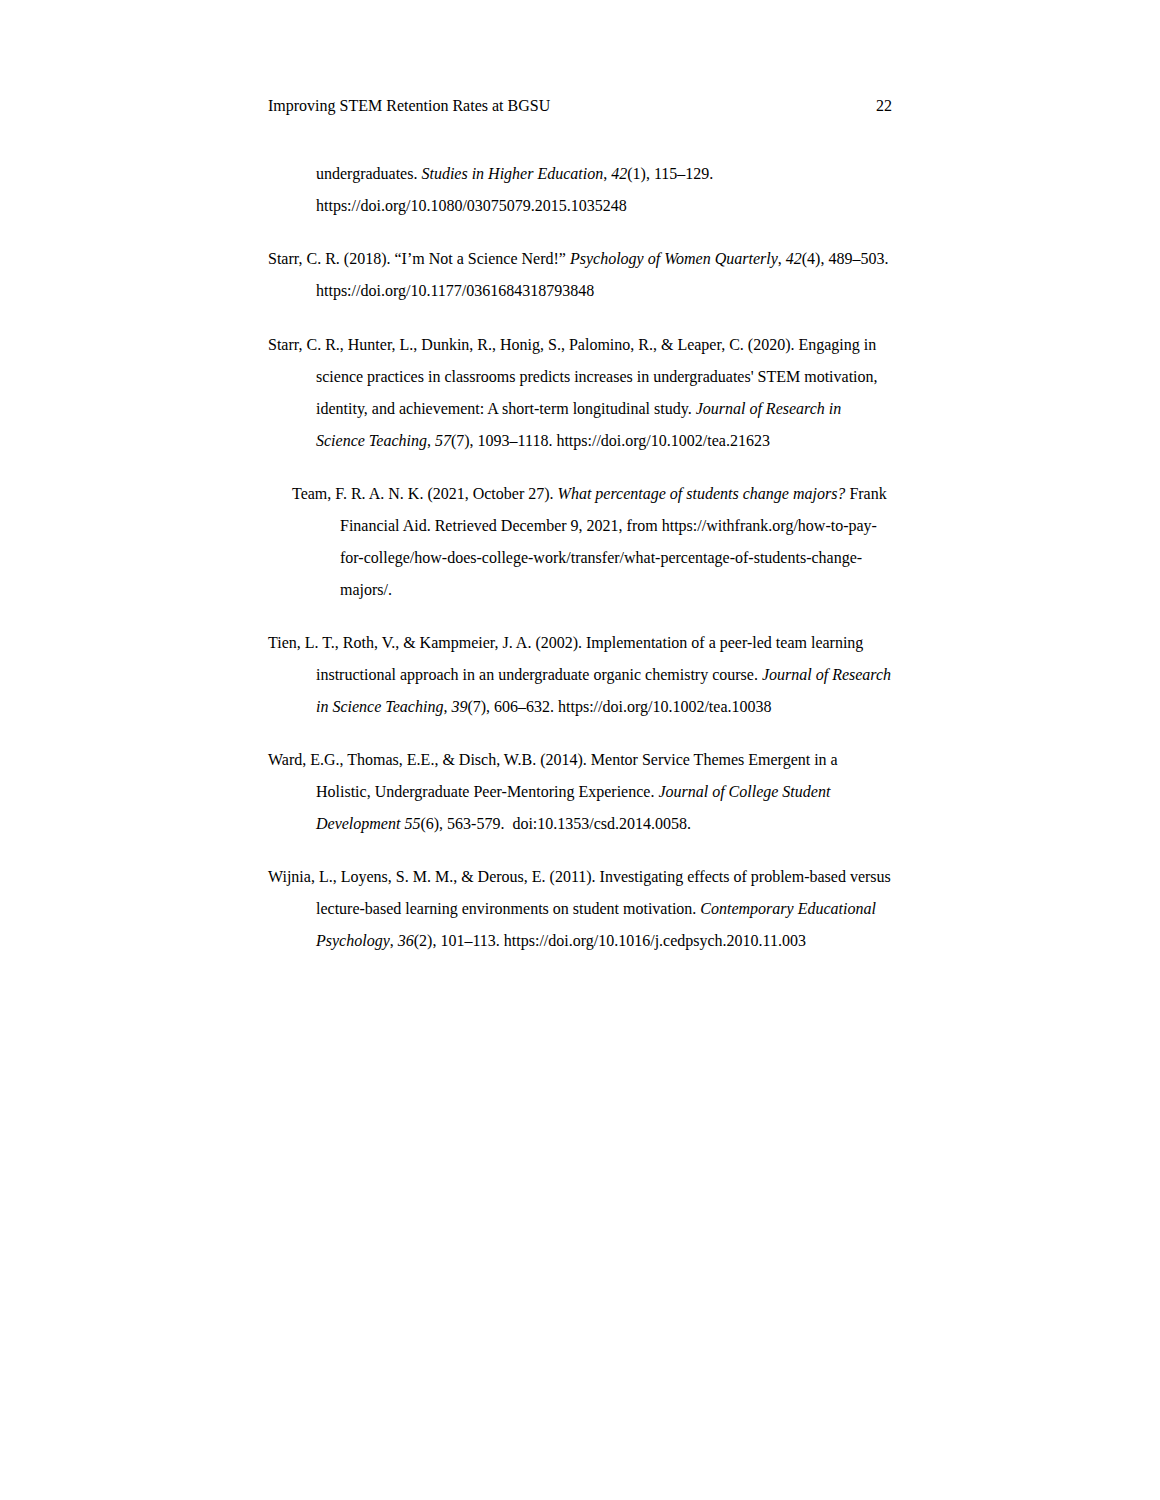Improving STEM Retention Rates at BGSU 22
undergraduates. Studies in Higher Education, 42(1), 115–129. https://doi.org/10.1080/03075079.2015.1035248
Starr, C. R. (2018). “I’m Not a Science Nerd!” Psychology of Women Quarterly, 42(4), 489–503. https://doi.org/10.1177/0361684318793848
Starr, C. R., Hunter, L., Dunkin, R., Honig, S., Palomino, R., & Leaper, C. (2020). Engaging in science practices in classrooms predicts increases in undergraduates' STEM motivation, identity, and achievement: A short-term longitudinal study. Journal of Research in Science Teaching, 57(7), 1093–1118. https://doi.org/10.1002/tea.21623
Team, F. R. A. N. K. (2021, October 27). What percentage of students change majors? Frank Financial Aid. Retrieved December 9, 2021, from https://withfrank.org/how-to-pay-for-college/how-does-college-work/transfer/what-percentage-of-students-change-majors/.
Tien, L. T., Roth, V., & Kampmeier, J. A. (2002). Implementation of a peer-led team learning instructional approach in an undergraduate organic chemistry course. Journal of Research in Science Teaching, 39(7), 606–632. https://doi.org/10.1002/tea.10038
Ward, E.G., Thomas, E.E., & Disch, W.B. (2014). Mentor Service Themes Emergent in a Holistic, Undergraduate Peer-Mentoring Experience. Journal of College Student Development 55(6), 563-579. doi:10.1353/csd.2014.0058.
Wijnia, L., Loyens, S. M. M., & Derous, E. (2011). Investigating effects of problem-based versus lecture-based learning environments on student motivation. Contemporary Educational Psychology, 36(2), 101–113. https://doi.org/10.1016/j.cedpsych.2010.11.003